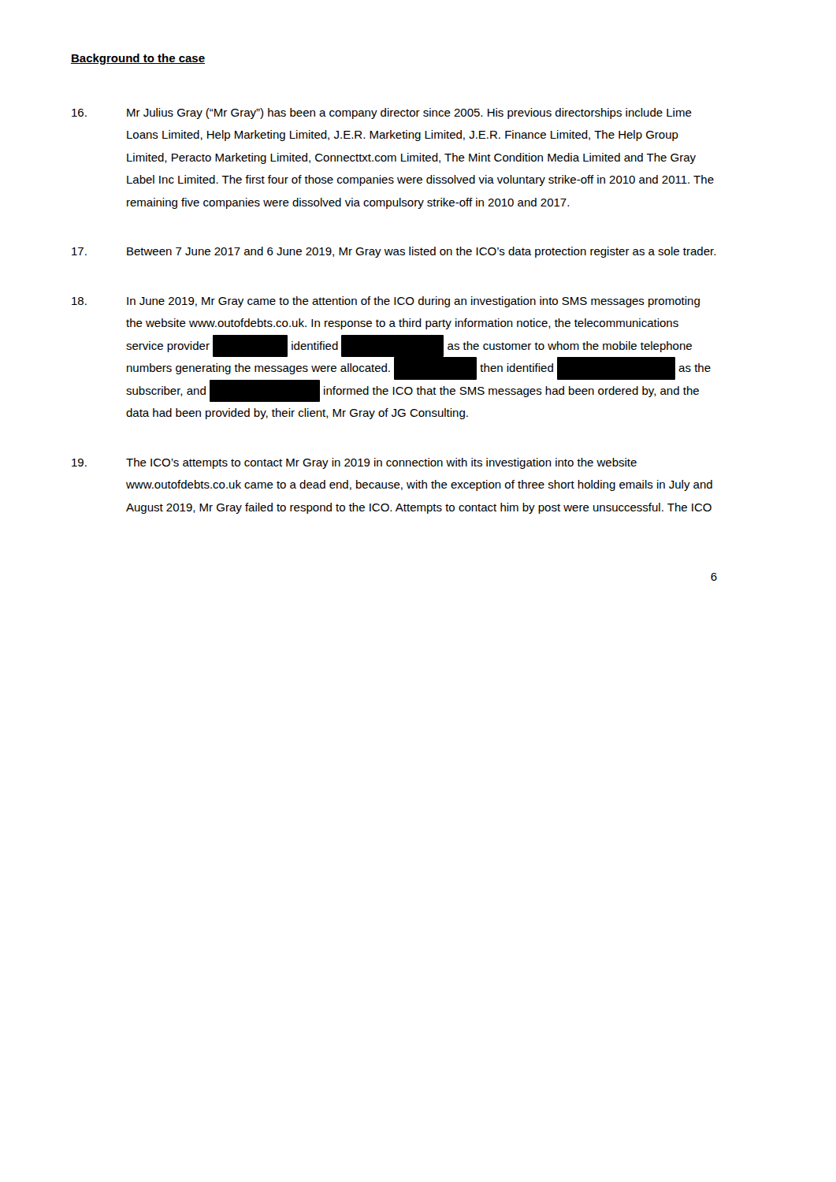Background to the case
16. Mr Julius Gray (“Mr Gray”) has been a company director since 2005. His previous directorships include Lime Loans Limited, Help Marketing Limited, J.E.R. Marketing Limited, J.E.R. Finance Limited, The Help Group Limited, Peracto Marketing Limited, Connecttxt.com Limited, The Mint Condition Media Limited and The Gray Label Inc Limited. The first four of those companies were dissolved via voluntary strike-off in 2010 and 2011. The remaining five companies were dissolved via compulsory strike-off in 2010 and 2017.
17. Between 7 June 2017 and 6 June 2019, Mr Gray was listed on the ICO’s data protection register as a sole trader.
18. In June 2019, Mr Gray came to the attention of the ICO during an investigation into SMS messages promoting the website www.outofdebts.co.uk. In response to a third party information notice, the telecommunications service provider identified as the customer to whom the mobile telephone numbers generating the messages were allocated. then identified as the subscriber, and informed the ICO that the SMS messages had been ordered by, and the data had been provided by, their client, Mr Gray of JG Consulting.
19. The ICO’s attempts to contact Mr Gray in 2019 in connection with its investigation into the website www.outofdebts.co.uk came to a dead end, because, with the exception of three short holding emails in July and August 2019, Mr Gray failed to respond to the ICO. Attempts to contact him by post were unsuccessful. The ICO
6